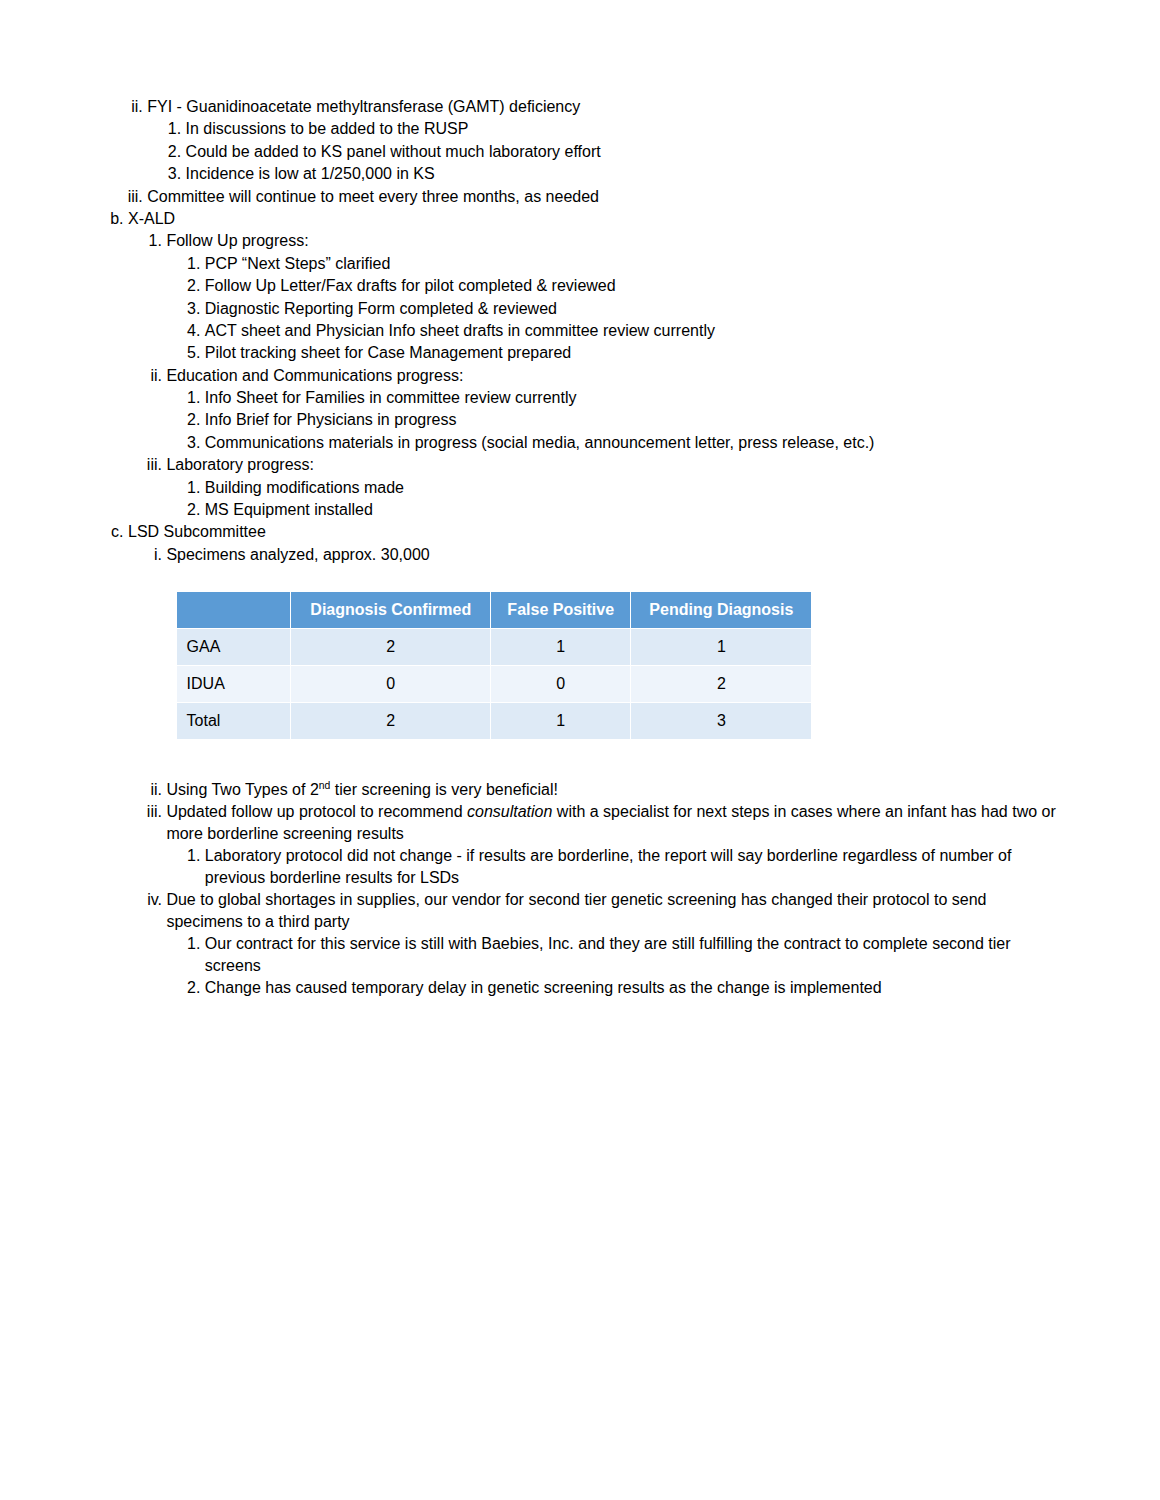FYI - Guanidinoacetate methyltransferase (GAMT) deficiency
In discussions to be added to the RUSP
Could be added to KS panel without much laboratory effort
Incidence is low at 1/250,000 in KS
Committee will continue to meet every three months, as needed
X-ALD
Follow Up progress:
PCP “Next Steps” clarified
Follow Up Letter/Fax drafts for pilot completed & reviewed
Diagnostic Reporting Form completed & reviewed
ACT sheet and Physician Info sheet drafts in committee review currently
Pilot tracking sheet for Case Management prepared
Education and Communications progress:
Info Sheet for Families in committee review currently
Info Brief for Physicians in progress
Communications materials in progress (social media, announcement letter, press release, etc.)
Laboratory progress:
Building modifications made
MS Equipment installed
LSD Subcommittee
Specimens analyzed, approx. 30,000
| | Diagnosis Confirmed | False Positive | Pending Diagnosis |
| --- | --- | --- | --- |
| GAA | 2 | 1 | 1 |
| IDUA | 0 | 0 | 2 |
| Total | 2 | 1 | 3 |
Using Two Types of 2nd tier screening is very beneficial!
Updated follow up protocol to recommend consultation with a specialist for next steps in cases where an infant has had two or more borderline screening results
Laboratory protocol did not change - if results are borderline, the report will say borderline regardless of number of previous borderline results for LSDs
Due to global shortages in supplies, our vendor for second tier genetic screening has changed their protocol to send specimens to a third party
Our contract for this service is still with Baebies, Inc. and they are still fulfilling the contract to complete second tier screens
Change has caused temporary delay in genetic screening results as the change is implemented